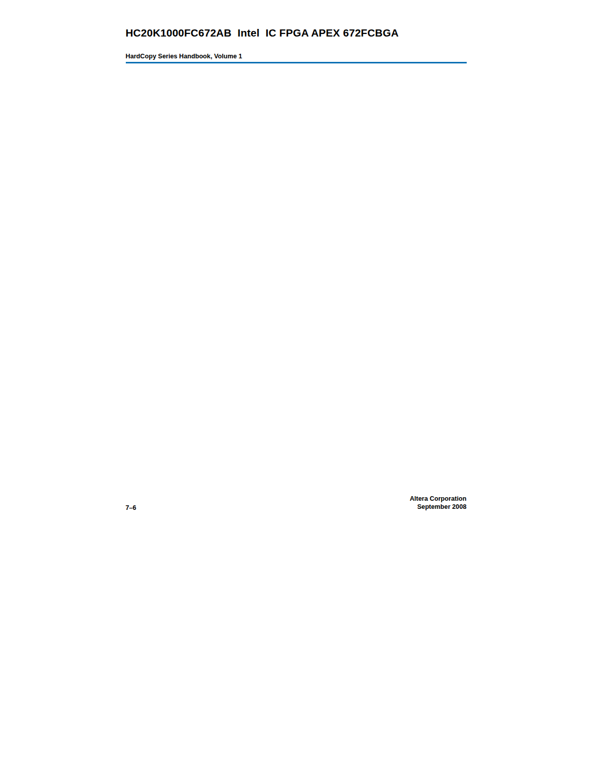HC20K1000FC672AB Intel IC FPGA APEX 672FCBGA
HardCopy Series Handbook, Volume 1
7–6
Altera Corporation
September 2008